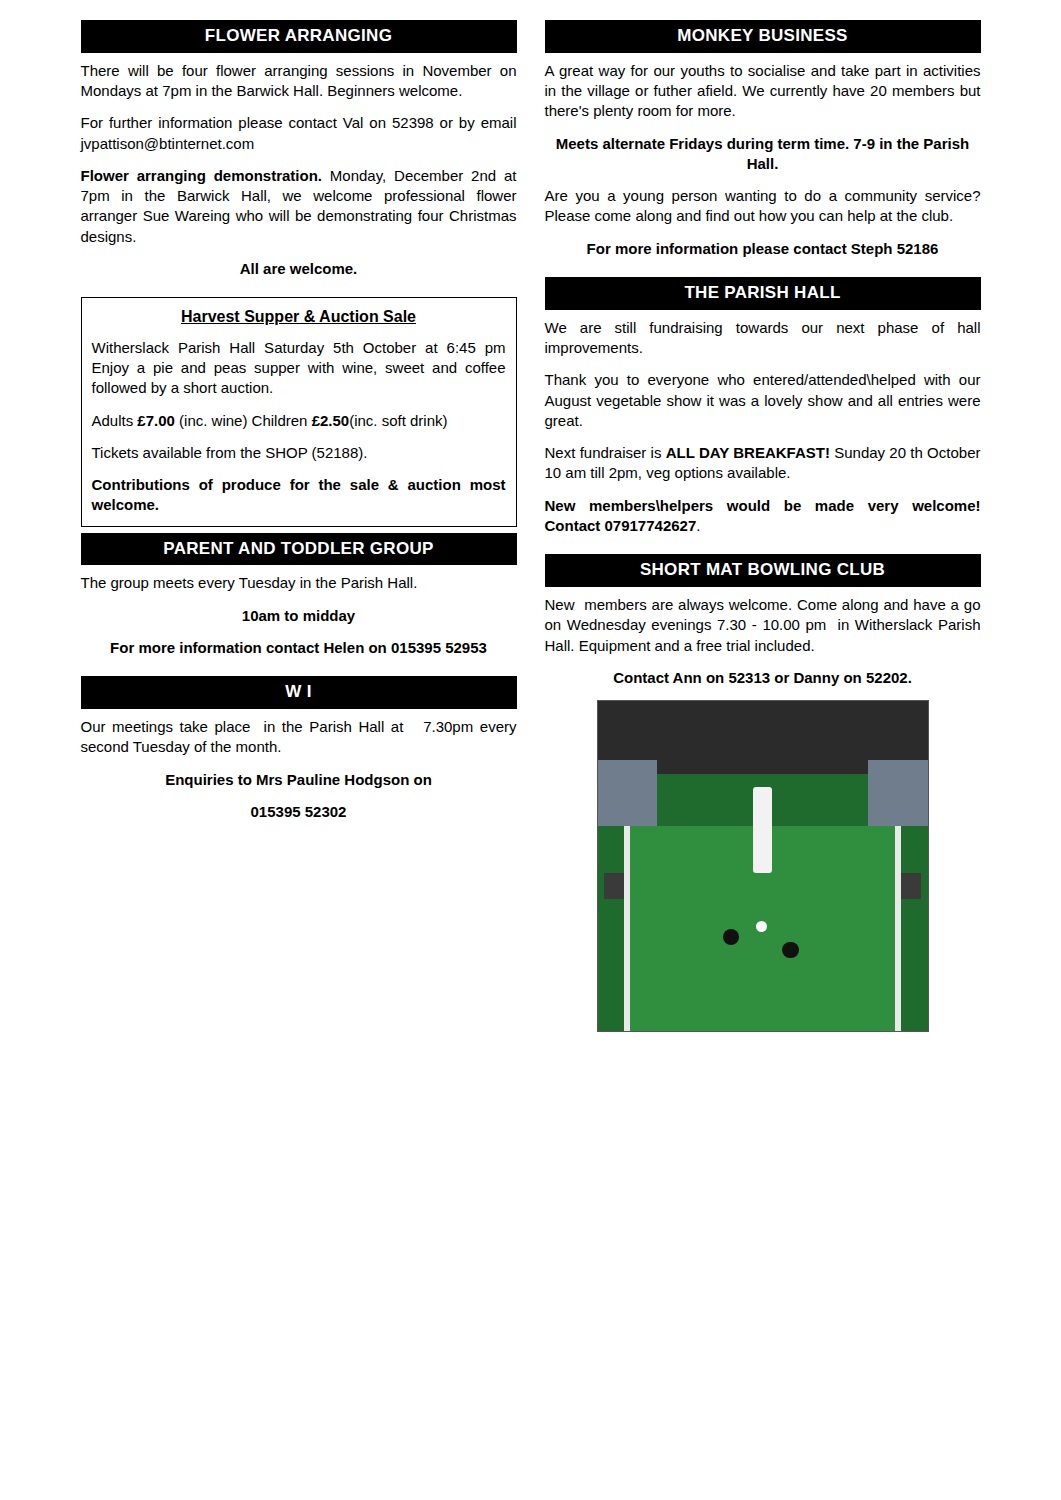FLOWER ARRANGING
There will be four flower arranging sessions in November on Mondays at 7pm in the Barwick Hall. Beginners welcome.
For further information please contact Val on 52398 or by email jvpattison@btinternet.com
Flower arranging demonstration. Monday, December 2nd at 7pm in the Barwick Hall, we welcome professional flower arranger Sue Wareing who will be demonstrating four Christmas designs.
All are welcome.
Harvest Supper & Auction Sale
Witherslack Parish Hall Saturday 5th October at 6:45 pm Enjoy a pie and peas supper with wine, sweet and coffee followed by a short auction.
Adults £7.00 (inc. wine) Children £2.50(inc. soft drink)
Tickets available from the SHOP (52188).
Contributions of produce for the sale & auction most welcome.
PARENT AND TODDLER GROUP
The group meets every Tuesday in the Parish Hall.
10am to midday
For more information contact Helen on 015395 52953
W I
Our meetings take place in the Parish Hall at 7.30pm every second Tuesday of the month.
Enquiries to Mrs Pauline Hodgson on
015395 52302
MONKEY BUSINESS
A great way for our youths to socialise and take part in activities in the village or futher afield. We currently have 20 members but there's plenty room for more.
Meets alternate Fridays during term time. 7-9 in the Parish Hall.
Are you a young person wanting to do a community service? Please come along and find out how you can help at the club.
For more information please contact Steph 52186
THE PARISH HALL
We are still fundraising towards our next phase of hall improvements.
Thank you to everyone who entered/attended\helped with our August vegetable show it was a lovely show and all entries were great.
Next fundraiser is ALL DAY BREAKFAST! Sunday 20 th October 10 am till 2pm, veg options available.
New members\helpers would be made very welcome! Contact 07917742627.
SHORT MAT BOWLING CLUB
New members are always welcome. Come along and have a go on Wednesday evenings 7.30 - 10.00 pm in Witherslack Parish Hall. Equipment and a free trial included.
Contact Ann on 52313 or Danny on 52202.